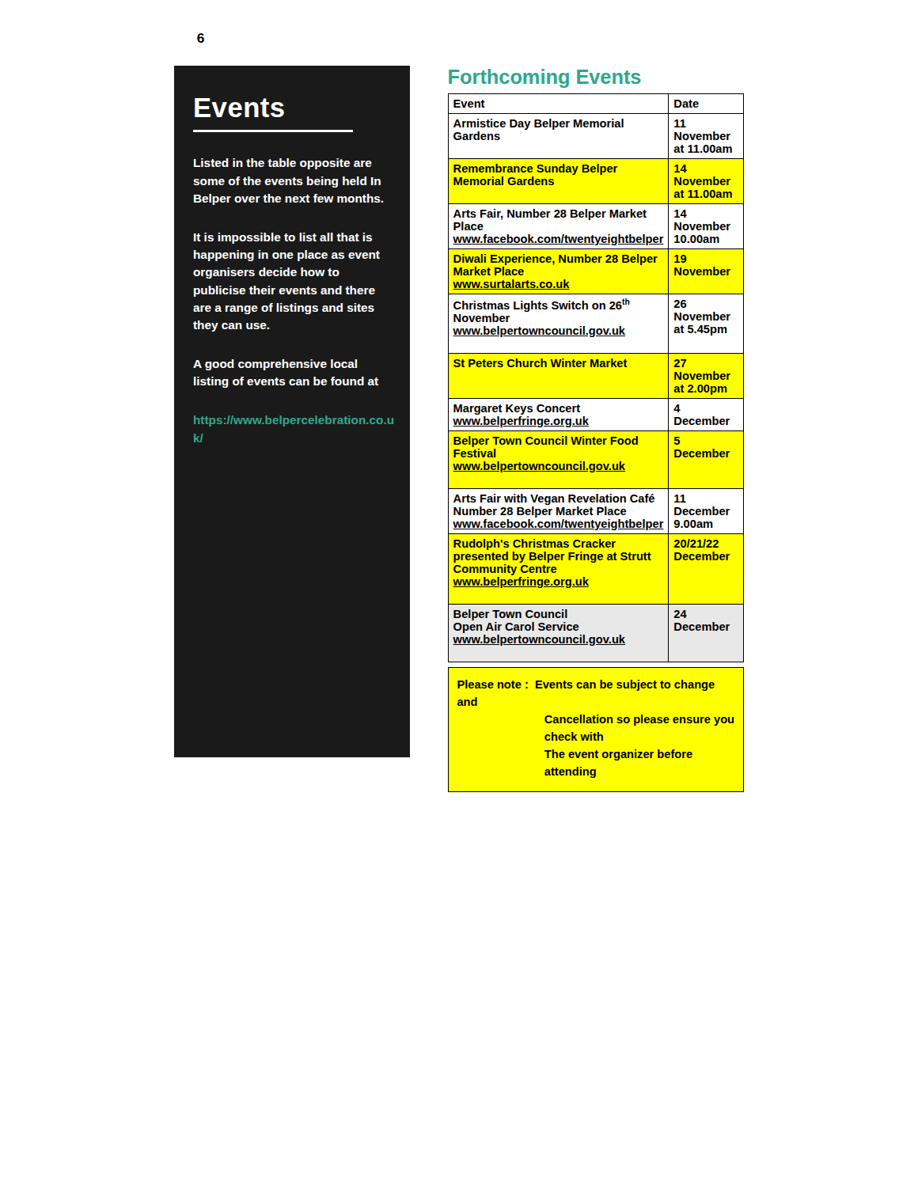6
Events
Listed in the table opposite are some of the events being held In Belper over the next few months.
It is impossible to list all that is happening in one place as event organisers decide how to publicise their events and there are a range of listings and sites they can use.
A good comprehensive local listing of events can be found at
https://www.belpercelebration.co.uk/
Forthcoming Events
| Event | Date |
| --- | --- |
| Armistice Day Belper Memorial Gardens | 11 November at 11.00am |
| Remembrance Sunday Belper Memorial Gardens | 14 November at 11.00am |
| Arts Fair, Number 28 Belper Market Place www.facebook.com/twentyeightbelper | 14 November 10.00am |
| Diwali Experience, Number 28 Belper Market Place www.surtalarts.co.uk | 19 November |
| Christmas Lights Switch on 26 th November www.belpertowncouncil.gov.uk | 26 November at 5.45pm |
| St Peters Church Winter Market | 27 November at 2.00pm |
| Margaret Keys Concert www.belperfringe.org.uk | 4 December |
| Belper Town Council Winter Food Festival www.belpertowncouncil.gov.uk | 5 December |
| Arts Fair with Vegan Revelation Café Number 28 Belper Market Place www.facebook.com/twentyeightbelper | 11 December 9.00am |
| Rudolph's Christmas Cracker presented by Belper Fringe at Strutt Community Centre www.belperfringe.org.uk | 20/21/22 December |
| Belper Town Council Open Air Carol Service www.belpertowncouncil.gov.uk | 24 December |
| Please note : Events can be subject to change and Cancellation so please ensure you check with The event organizer before attending |